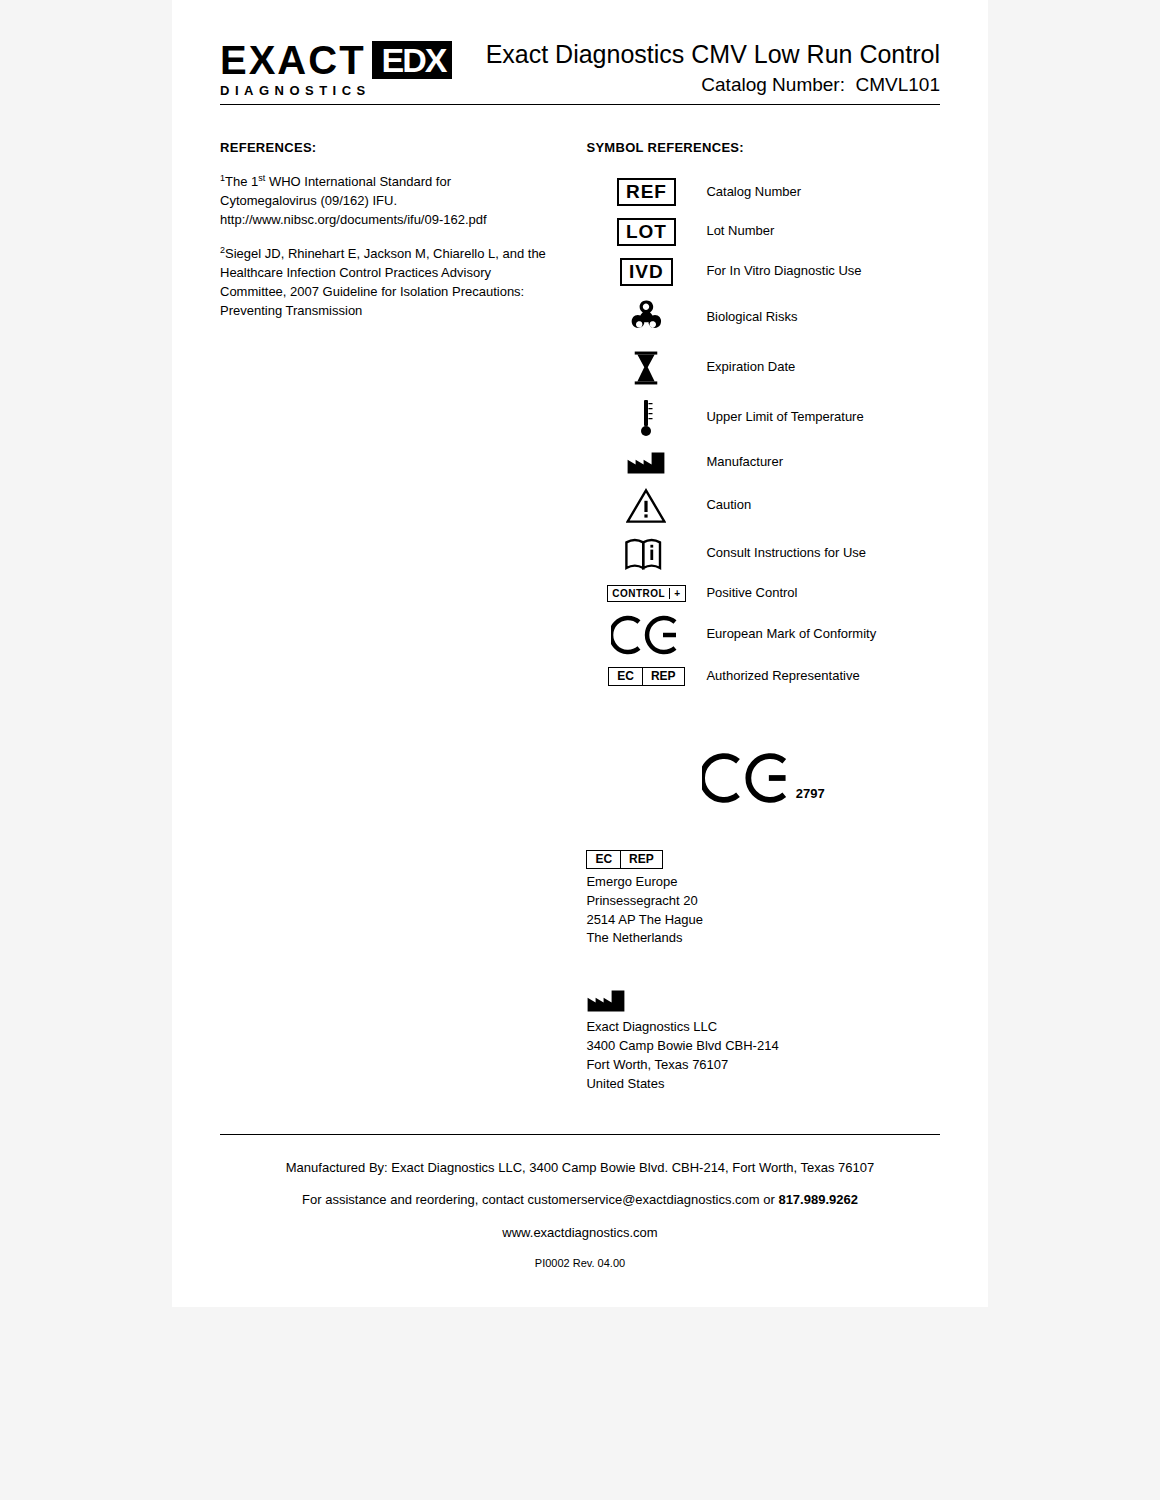EXACT EDX
DIAGNOSTICS
Exact Diagnostics CMV Low Run Control
Catalog Number: CMVL101
REFERENCES:
1The 1st WHO International Standard for Cytomegalovirus (09/162) IFU. http://www.nibsc.org/documents/ifu/09-162.pdf
2Siegel JD, Rhinehart E, Jackson M, Chiarello L, and the Healthcare Infection Control Practices Advisory Committee, 2007 Guideline for Isolation Precautions: Preventing Transmission
SYMBOL REFERENCES:
| REF | Catalog Number |
| LOT | Lot Number |
| IVD | For In Vitro Diagnostic Use |
| | Biological Risks |
| | Expiration Date |
| | Upper Limit of Temperature |
| | Manufacturer |
| | Caution |
| | Consult Instructions for Use |
| CONTROL + | Positive Control |
| | European Mark of Conformity |
| EC REP | Authorized Representative |
2797
EC REP
Emergo Europe
Prinsessegracht 20
2514 AP The Hague
The Netherlands
Exact Diagnostics LLC
3400 Camp Bowie Blvd CBH-214
Fort Worth, Texas 76107
United States
Manufactured By: Exact Diagnostics LLC, 3400 Camp Bowie Blvd. CBH-214, Fort Worth, Texas 76107
For assistance and reordering, contact customerservice@exactdiagnostics.com or 817.989.9262
www.exactdiagnostics.com
PI0002 Rev. 04.00